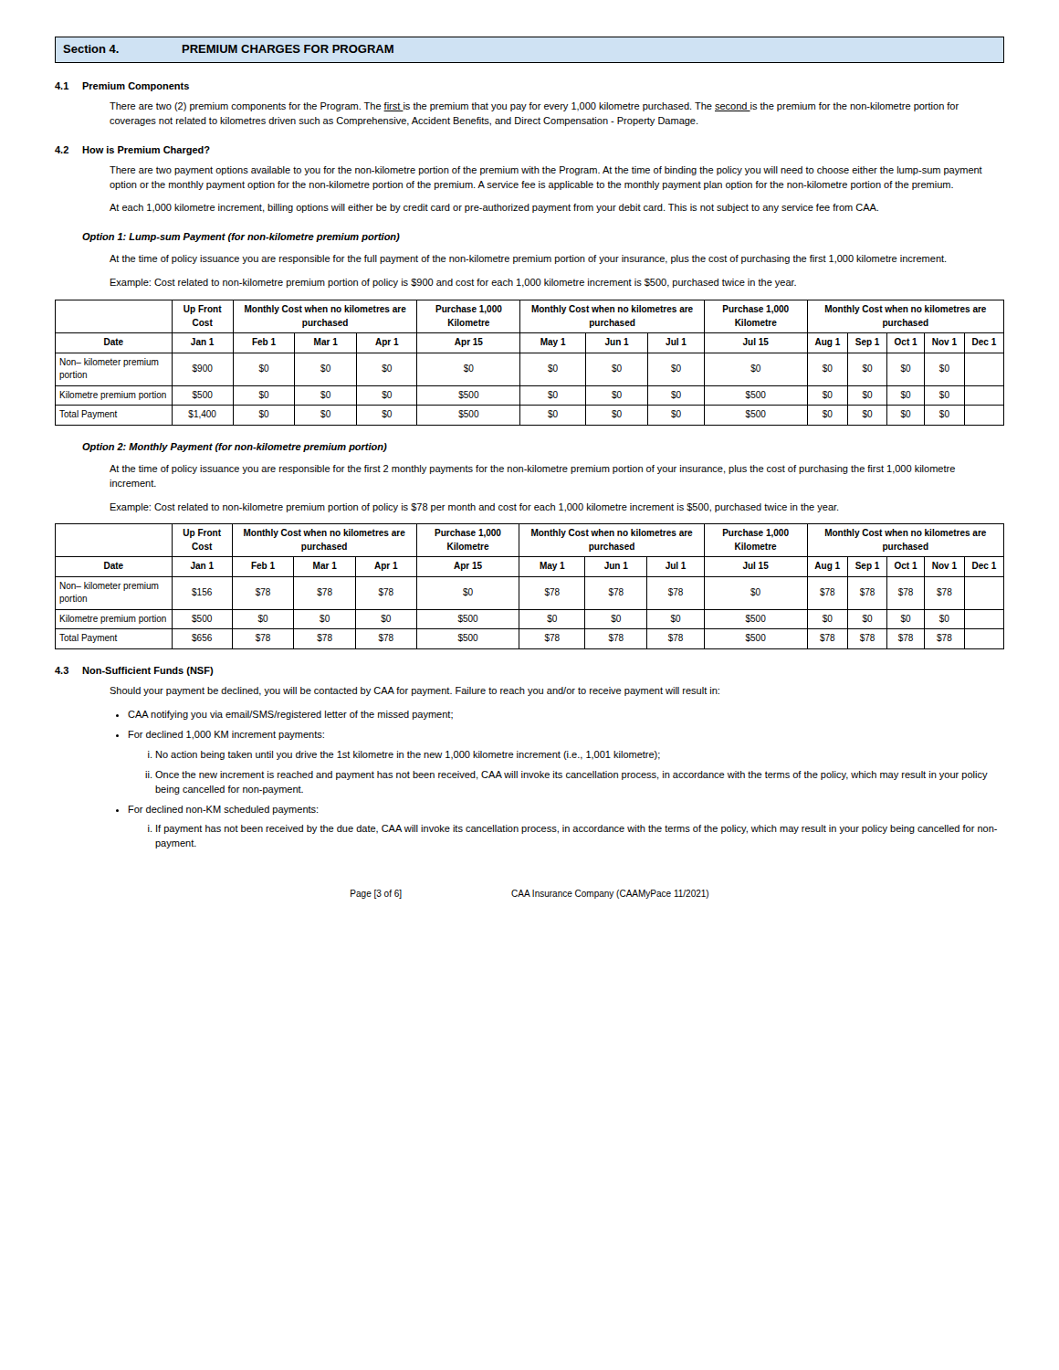Section 4. PREMIUM CHARGES FOR PROGRAM
4.1 Premium Components
There are two (2) premium components for the Program. The first is the premium that you pay for every 1,000 kilometre purchased. The second is the premium for the non-kilometre portion for coverages not related to kilometres driven such as Comprehensive, Accident Benefits, and Direct Compensation - Property Damage.
4.2 How is Premium Charged?
There are two payment options available to you for the non-kilometre portion of the premium with the Program. At the time of binding the policy you will need to choose either the lump-sum payment option or the monthly payment option for the non-kilometre portion of the premium. A service fee is applicable to the monthly payment plan option for the non-kilometre portion of the premium.
At each 1,000 kilometre increment, billing options will either be by credit card or pre-authorized payment from your debit card. This is not subject to any service fee from CAA.
Option 1: Lump-sum Payment (for non-kilometre premium portion)
At the time of policy issuance you are responsible for the full payment of the non-kilometre premium portion of your insurance, plus the cost of purchasing the first 1,000 kilometre increment.
Example: Cost related to non-kilometre premium portion of policy is $900 and cost for each 1,000 kilometre increment is $500, purchased twice in the year.
| | Up Front Cost | Monthly Cost when no kilometres are purchased | Purchase 1,000 Kilometre | Monthly Cost when no kilometres are purchased | Purchase 1,000 Kilometre | Monthly Cost when no kilometres are purchased |
| --- | --- | --- | --- | --- | --- | --- |
| Date | Jan 1 | Feb 1 | Mar 1 | Apr 1 | Apr 15 | May 1 | Jun 1 | Jul 1 | Jul 15 | Aug 1 | Sep 1 | Oct 1 | Nov 1 | Dec 1 |
| Non– kilometer premium portion | $900 | $0 | $0 | $0 | $0 | $0 | $0 | $0 | $0 | $0 | $0 | $0 | $0 | |
| Kilometre premium portion | $500 | $0 | $0 | $0 | $500 | $0 | $0 | $0 | $500 | $0 | $0 | $0 | $0 | |
| Total Payment | $1,400 | $0 | $0 | $0 | $500 | $0 | $0 | $0 | $500 | $0 | $0 | $0 | $0 | |
Option 2: Monthly Payment (for non-kilometre premium portion)
At the time of policy issuance you are responsible for the first 2 monthly payments for the non-kilometre premium portion of your insurance, plus the cost of purchasing the first 1,000 kilometre increment.
Example: Cost related to non-kilometre premium portion of policy is $78 per month and cost for each 1,000 kilometre increment is $500, purchased twice in the year.
| | Up Front Cost | Monthly Cost when no kilometres are purchased | Purchase 1,000 Kilometre | Monthly Cost when no kilometres are purchased | Purchase 1,000 Kilometre | Monthly Cost when no kilometres are purchased |
| --- | --- | --- | --- | --- | --- | --- |
| Date | Jan 1 | Feb 1 | Mar 1 | Apr 1 | Apr 15 | May 1 | Jun 1 | Jul 1 | Jul 15 | Aug 1 | Sep 1 | Oct 1 | Nov 1 | Dec 1 |
| Non– kilometer premium portion | $156 | $78 | $78 | $78 | $0 | $78 | $78 | $78 | $0 | $78 | $78 | $78 | $78 | |
| Kilometre premium portion | $500 | $0 | $0 | $0 | $500 | $0 | $0 | $0 | $500 | $0 | $0 | $0 | $0 | |
| Total Payment | $656 | $78 | $78 | $78 | $500 | $78 | $78 | $78 | $500 | $78 | $78 | $78 | $78 | |
4.3 Non-Sufficient Funds (NSF)
Should your payment be declined, you will be contacted by CAA for payment. Failure to reach you and/or to receive payment will result in:
CAA notifying you via email/SMS/registered letter of the missed payment;
For declined 1,000 KM increment payments:
No action being taken until you drive the 1st kilometre in the new 1,000 kilometre increment (i.e., 1,001 kilometre);
Once the new increment is reached and payment has not been received, CAA will invoke its cancellation process, in accordance with the terms of the policy, which may result in your policy being cancelled for non-payment.
For declined non-KM scheduled payments:
If payment has not been received by the due date, CAA will invoke its cancellation process, in accordance with the terms of the policy, which may result in your policy being cancelled for non-payment.
Page [3 of 6] CAA Insurance Company (CAAMyPace 11/2021)